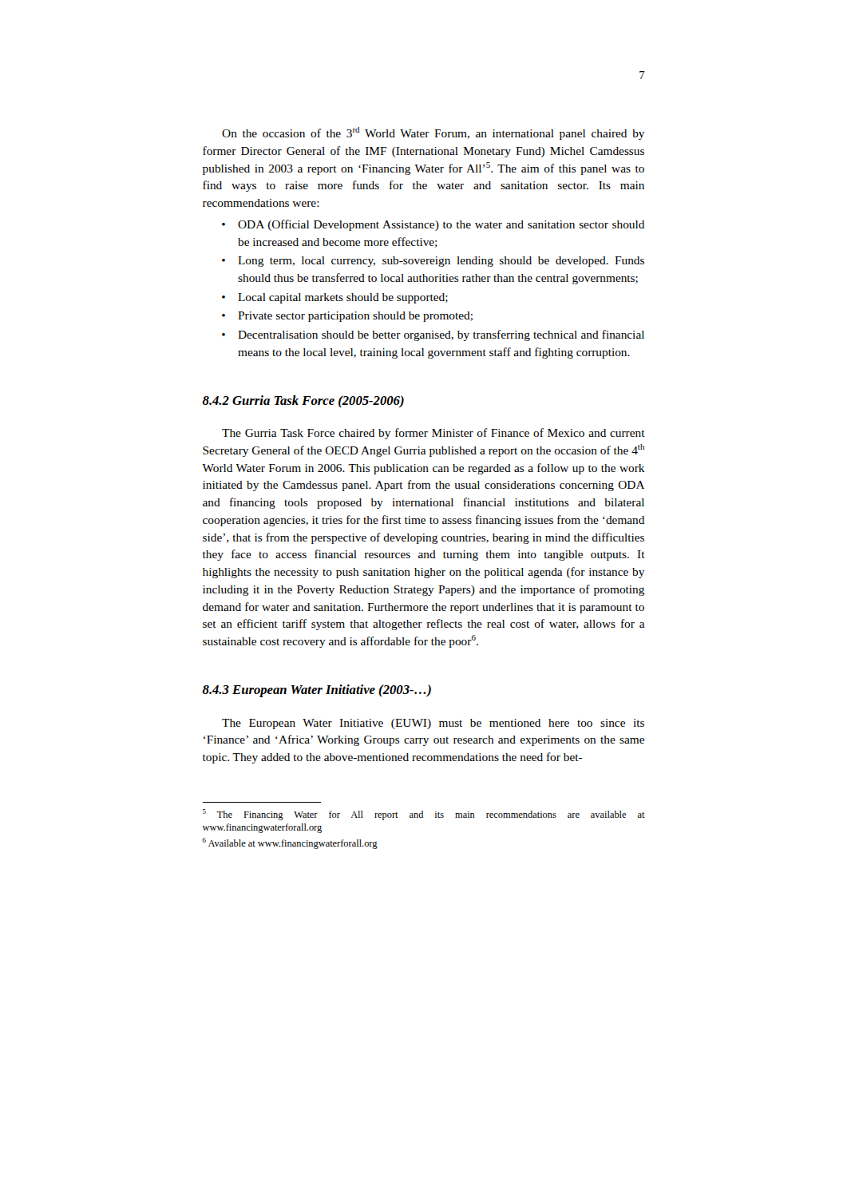7
On the occasion of the 3rd World Water Forum, an international panel chaired by former Director General of the IMF (International Monetary Fund) Michel Camdessus published in 2003 a report on ‘Financing Water for All’5. The aim of this panel was to find ways to raise more funds for the water and sanitation sector. Its main recommendations were:
ODA (Official Development Assistance) to the water and sanitation sector should be increased and become more effective;
Long term, local currency, sub-sovereign lending should be developed. Funds should thus be transferred to local authorities rather than the central governments;
Local capital markets should be supported;
Private sector participation should be promoted;
Decentralisation should be better organised, by transferring technical and financial means to the local level, training local government staff and fighting corruption.
8.4.2 Gurria Task Force (2005-2006)
The Gurria Task Force chaired by former Minister of Finance of Mexico and current Secretary General of the OECD Angel Gurria published a report on the occasion of the 4th World Water Forum in 2006. This publication can be regarded as a follow up to the work initiated by the Camdessus panel. Apart from the usual considerations concerning ODA and financing tools proposed by international financial institutions and bilateral cooperation agencies, it tries for the first time to assess financing issues from the ‘demand side’, that is from the perspective of developing countries, bearing in mind the difficulties they face to access financial resources and turning them into tangible outputs. It highlights the necessity to push sanitation higher on the political agenda (for instance by including it in the Poverty Reduction Strategy Papers) and the importance of promoting demand for water and sanitation. Furthermore the report underlines that it is paramount to set an efficient tariff system that altogether reflects the real cost of water, allows for a sustainable cost recovery and is affordable for the poor6.
8.4.3 European Water Initiative (2003-…)
The European Water Initiative (EUWI) must be mentioned here too since its ‘Finance’ and ‘Africa’ Working Groups carry out research and experiments on the same topic. They added to the above-mentioned recommendations the need for bet-
5 The Financing Water for All report and its main recommendations are available at www.financingwaterforall.org
6 Available at www.financingwaterforall.org